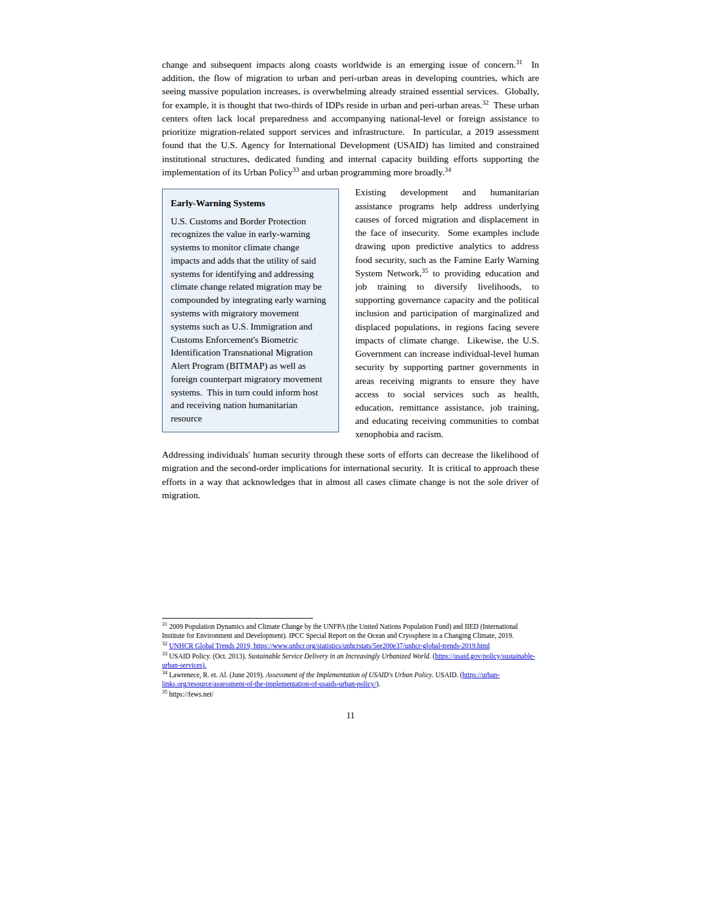change and subsequent impacts along coasts worldwide is an emerging issue of concern.31 In addition, the flow of migration to urban and peri-urban areas in developing countries, which are seeing massive population increases, is overwhelming already strained essential services. Globally, for example, it is thought that two-thirds of IDPs reside in urban and peri-urban areas.32 These urban centers often lack local preparedness and accompanying national-level or foreign assistance to prioritize migration-related support services and infrastructure. In particular, a 2019 assessment found that the U.S. Agency for International Development (USAID) has limited and constrained institutional structures, dedicated funding and internal capacity building efforts supporting the implementation of its Urban Policy33 and urban programming more broadly.34
Early-Warning Systems
U.S. Customs and Border Protection recognizes the value in early-warning systems to monitor climate change impacts and adds that the utility of said systems for identifying and addressing climate change related migration may be compounded by integrating early warning systems with migratory movement systems such as U.S. Immigration and Customs Enforcement's Biometric Identification Transnational Migration Alert Program (BITMAP) as well as foreign counterpart migratory movement systems. This in turn could inform host and receiving nation humanitarian resource
Existing development and humanitarian assistance programs help address underlying causes of forced migration and displacement in the face of insecurity. Some examples include drawing upon predictive analytics to address food security, such as the Famine Early Warning System Network,35 to providing education and job training to diversify livelihoods, to supporting governance capacity and the political inclusion and participation of marginalized and displaced populations, in regions facing severe impacts of climate change. Likewise, the U.S. Government can increase individual-level human security by supporting partner governments in areas receiving migrants to ensure they have access to social services such as health, education, remittance assistance, job training, and educating receiving communities to combat xenophobia and racism.
Addressing individuals' human security through these sorts of efforts can decrease the likelihood of migration and the second-order implications for international security. It is critical to approach these efforts in a way that acknowledges that in almost all cases climate change is not the sole driver of migration.
31 2009 Population Dynamics and Climate Change by the UNFPA (the United Nations Population Fund) and IIED (International Institute for Environment and Development). IPCC Special Report on the Ocean and Cryosphere in a Changing Climate, 2019.
32 UNHCR Global Trends 2019, https://www.unhcr.org/statistics/unhcrstats/5ee200e37/unhcr-global-trends-2019.html
33 USAID Policy. (Oct. 2013). Sustainable Service Delivery in an Increasingly Urbanized World. (https://usaid.gov/policy/sustainable-urban-services).
34 Lawrenece, R. et. Al. (June 2019). Assessment of the Implementation of USAID's Urban Policy. USAID. (https://urban-links.org/resource/assessment-of-the-implementation-of-usaids-urban-policy/).
35 https://fews.net/
11